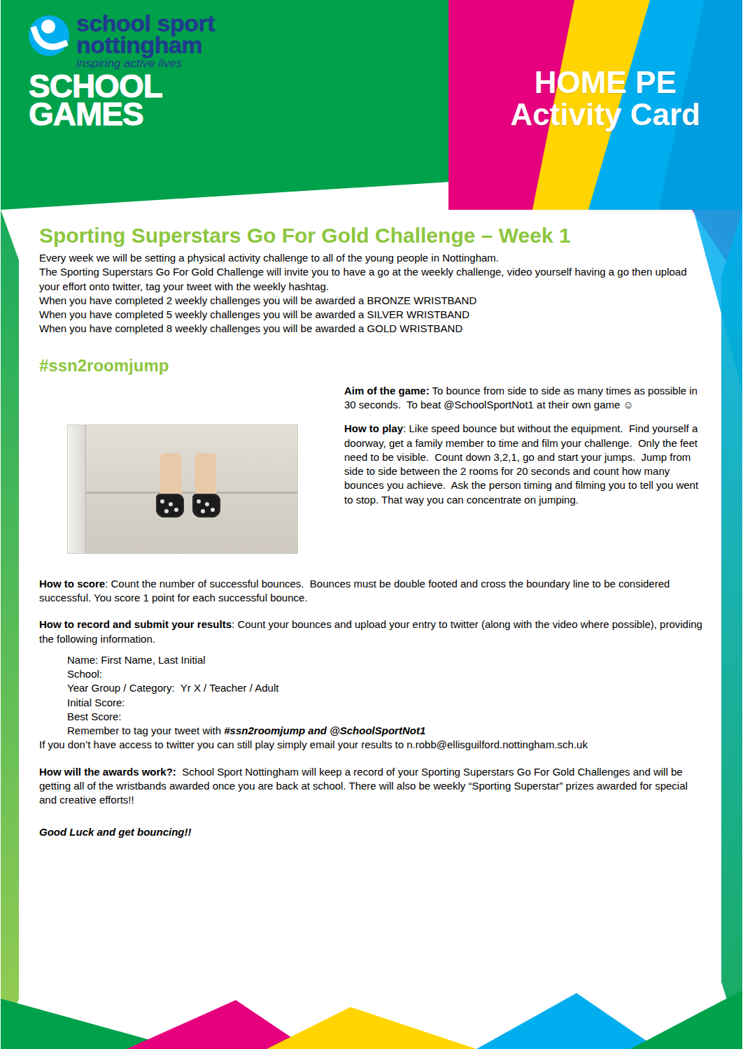school sport
nottingham
inspiring active lives
SCHOOL GAMES
HOME PE Activity Card
Sporting Superstars Go For Gold Challenge – Week 1
Every week we will be setting a physical activity challenge to all of the young people in Nottingham.
The Sporting Superstars Go For Gold Challenge will invite you to have a go at the weekly challenge, video yourself having a go then upload your effort onto twitter, tag your tweet with the weekly hashtag.
When you have completed 2 weekly challenges you will be awarded a BRONZE WRISTBAND
When you have completed 5 weekly challenges you will be awarded a SILVER WRISTBAND
When you have completed 8 weekly challenges you will be awarded a GOLD WRISTBAND
#ssn2roomjump
Aim of the game: To bounce from side to side as many times as possible in 30 seconds. To beat @SchoolSportNot1 at their own game ☺
How to play: Like speed bounce but without the equipment. Find yourself a doorway, get a family member to time and film your challenge. Only the feet need to be visible. Count down 3,2,1, go and start your jumps. Jump from side to side between the 2 rooms for 20 seconds and count how many bounces you achieve. Ask the person timing and filming you to tell you went to stop. That way you can concentrate on jumping.
How to score: Count the number of successful bounces. Bounces must be double footed and cross the boundary line to be considered successful. You score 1 point for each successful bounce.
How to record and submit your results: Count your bounces and upload your entry to twitter (along with the video where possible), providing the following information.
Name: First Name, Last Initial
School:
Year Group / Category: Yr X / Teacher / Adult
Initial Score:
Best Score:
Remember to tag your tweet with #ssn2roomjump and @SchoolSportNot1
If you don’t have access to twitter you can still play simply email your results to n.robb@ellisguilford.nottingham.sch.uk
How will the awards work?: School Sport Nottingham will keep a record of your Sporting Superstars Go For Gold Challenges and will be getting all of the wristbands awarded once you are back at school. There will also be weekly “Sporting Superstar” prizes awarded for special and creative efforts!!
Good Luck and get bouncing!!